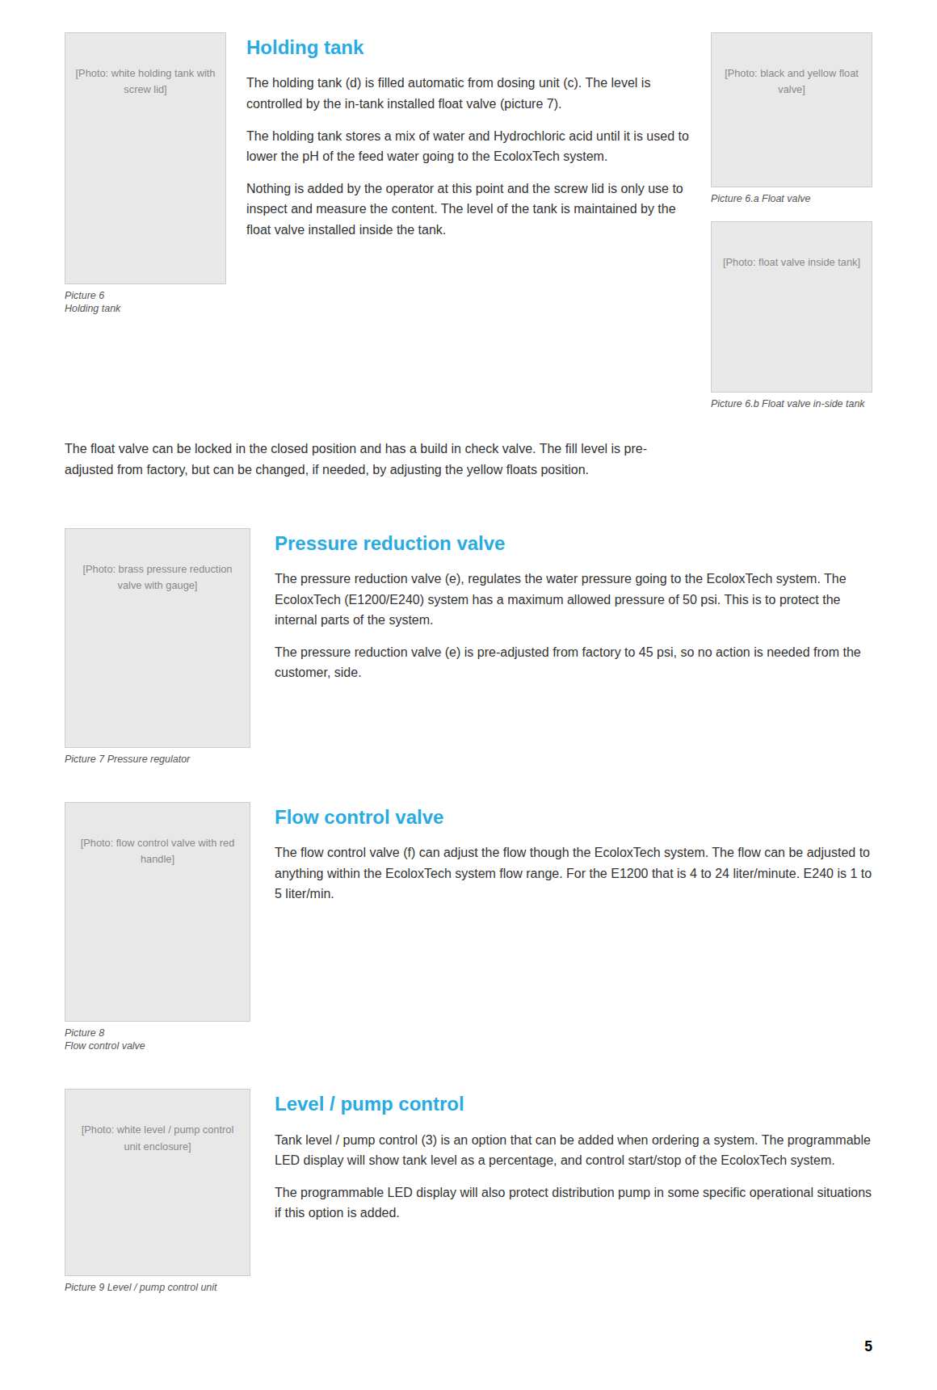[Photo: white holding tank with screw lid]
Picture 6
Holding tank
Holding tank
The holding tank (d) is filled automatic from dosing unit (c). The level is controlled by the in-tank installed float valve (picture 7).
The holding tank stores a mix of water and Hydrochloric acid until it is used to lower the pH of the feed water going to the EcoloxTech system.
Nothing is added by the operator at this point and the screw lid is only use to inspect and measure the content. The level of the tank is maintained by the float valve installed inside the tank.
[Photo: black and yellow float valve]
Picture 6.a Float valve
[Photo: float valve inside tank]
Picture 6.b Float valve in-side tank
The float valve can be locked in the closed position and has a build in check valve. The fill level is pre-adjusted from factory, but can be changed, if needed, by adjusting the yellow floats position.
[Photo: brass pressure reduction valve with gauge]
Picture 7 Pressure regulator
Pressure reduction valve
The pressure reduction valve (e), regulates the water pressure going to the EcoloxTech system. The EcoloxTech (E1200/E240) system has a maximum allowed pressure of 50 psi. This is to protect the internal parts of the system.
The pressure reduction valve (e) is pre-adjusted from factory to 45 psi, so no action is needed from the customer, side.
[Photo: flow control valve with red handle]
Picture 8
Flow control valve
Flow control valve
The flow control valve (f) can adjust the flow though the EcoloxTech system. The flow can be adjusted to anything within the EcoloxTech system flow range. For the E1200 that is 4 to 24 liter/minute. E240 is 1 to 5 liter/min.
[Photo: white level / pump control unit enclosure]
Picture 9 Level / pump control unit
Level / pump control
Tank level / pump control (3) is an option that can be added when ordering a system. The programmable LED display will show tank level as a percentage, and control start/stop of the EcoloxTech system.
The programmable LED display will also protect distribution pump in some specific operational situations if this option is added.
5